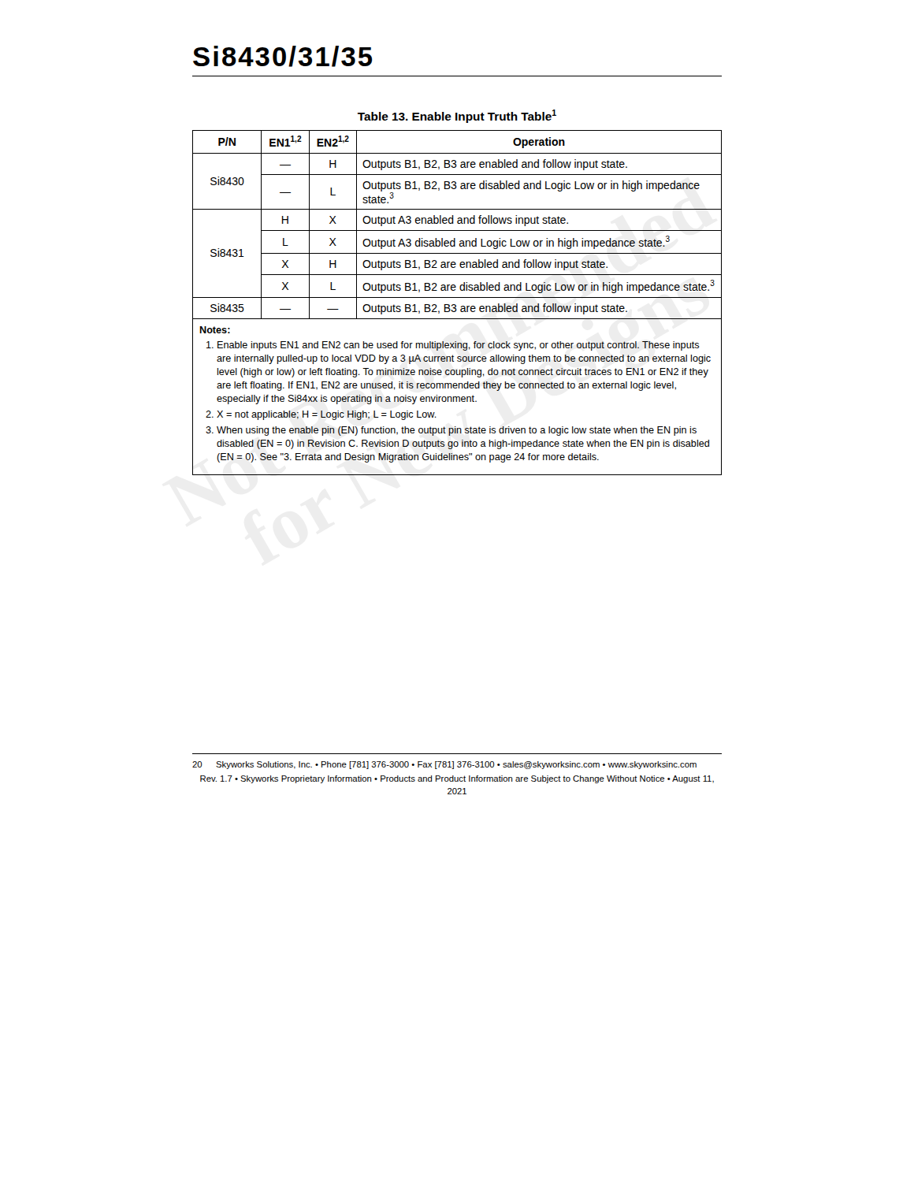Si8430/31/35
Table 13. Enable Input Truth Table1
| P/N | EN1 1,2 | EN2 1,2 | Operation |
| --- | --- | --- | --- |
| Si8430 | — | H | Outputs B1, B2, B3 are enabled and follow input state. |
| — | L | Outputs B1, B2, B3 are disabled and Logic Low or in high impedance state. 3 |
| Si8431 | H | X | Output A3 enabled and follows input state. |
| L | X | Output A3 disabled and Logic Low or in high impedance state. 3 |
| X | H | Outputs B1, B2 are enabled and follow input state. |
| X | L | Outputs B1, B2 are disabled and Logic Low or in high impedance state. 3 |
| Si8435 | — | — | Outputs B1, B2, B3 are enabled and follow input state. |
Notes:
Enable inputs EN1 and EN2 can be used for multiplexing, for clock sync, or other output control. These inputs are internally pulled-up to local VDD by a 3 µA current source allowing them to be connected to an external logic level (high or low) or left floating. To minimize noise coupling, do not connect circuit traces to EN1 or EN2 if they are left floating. If EN1, EN2 are unused, it is recommended they be connected to an external logic level, especially if the Si84xx is operating in a noisy environment.
X = not applicable; H = Logic High; L = Logic Low.
When using the enable pin (EN) function, the output pin state is driven to a logic low state when the EN pin is disabled (EN = 0) in Revision C. Revision D outputs go into a high-impedance state when the EN pin is disabled (EN = 0). See "3. Errata and Design Migration Guidelines" on page 24 for more details.
Not Recommended
for New Designs
20 Skyworks Solutions, Inc. • Phone [781] 376-3000 • Fax [781] 376-3100 • sales@skyworksinc.com • www.skyworksinc.com
Rev. 1.7 • Skyworks Proprietary Information • Products and Product Information are Subject to Change Without Notice • August 11, 2021